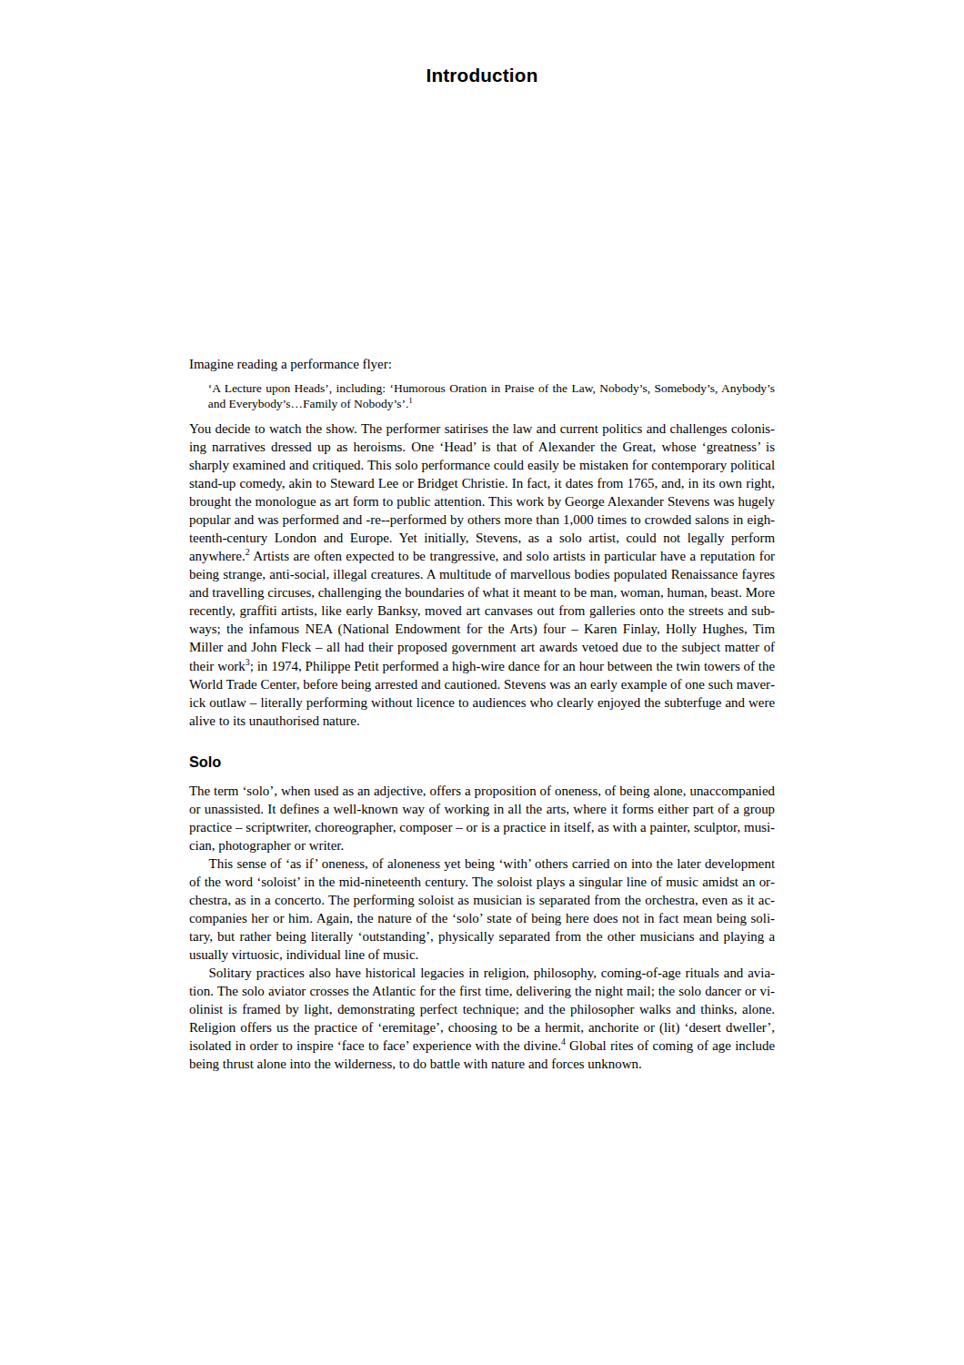Introduction
Imagine reading a performance flyer:
‘A Lecture upon Heads’, including: ‘Humorous Oration in Praise of the Law, Nobody’s, Somebody’s, Anybody’s and Everybody’s…Family of Nobody’s’.1
You decide to watch the show. The performer satirises the law and current politics and challenges colonising narratives dressed up as heroisms. One ‘Head’ is that of Alexander the Great, whose ‘greatness’ is sharply examined and critiqued. This solo performance could easily be mistaken for contemporary political stand-up comedy, akin to Steward Lee or Bridget Christie. In fact, it dates from 1765, and, in its own right, brought the monologue as art form to public attention. This work by George Alexander Stevens was hugely popular and was performed and -re--performed by others more than 1,000 times to crowded salons in eighteenth-century London and Europe. Yet initially, Stevens, as a solo artist, could not legally perform anywhere.2 Artists are often expected to be trangressive, and solo artists in particular have a reputation for being strange, anti-social, illegal creatures. A multitude of marvellous bodies populated Renaissance fayres and travelling circuses, challenging the boundaries of what it meant to be man, woman, human, beast. More recently, graffiti artists, like early Banksy, moved art canvases out from galleries onto the streets and subways; the infamous NEA (National Endowment for the Arts) four – Karen Finlay, Holly Hughes, Tim Miller and John Fleck – all had their proposed government art awards vetoed due to the subject matter of their work3; in 1974, Philippe Petit performed a high-wire dance for an hour between the twin towers of the World Trade Center, before being arrested and cautioned. Stevens was an early example of one such maverick outlaw – literally performing without licence to audiences who clearly enjoyed the subterfuge and were alive to its unauthorised nature.
Solo
The term ‘solo’, when used as an adjective, offers a proposition of oneness, of being alone, unaccompanied or unassisted. It defines a well-known way of working in all the arts, where it forms either part of a group practice – scriptwriter, choreographer, composer – or is a practice in itself, as with a painter, sculptor, musician, photographer or writer.
This sense of ‘as if’ oneness, of aloneness yet being ‘with’ others carried on into the later development of the word ‘soloist’ in the mid-nineteenth century. The soloist plays a singular line of music amidst an orchestra, as in a concerto. The performing soloist as musician is separated from the orchestra, even as it accompanies her or him. Again, the nature of the ‘solo’ state of being here does not in fact mean being solitary, but rather being literally ‘outstanding’, physically separated from the other musicians and playing a usually virtuosic, individual line of music.
Solitary practices also have historical legacies in religion, philosophy, coming-of-age rituals and aviation. The solo aviator crosses the Atlantic for the first time, delivering the night mail; the solo dancer or violinist is framed by light, demonstrating perfect technique; and the philosopher walks and thinks, alone. Religion offers us the practice of ‘eremitage’, choosing to be a hermit, anchorite or (lit) ‘desert dweller’, isolated in order to inspire ‘face to face’ experience with the divine.4 Global rites of coming of age include being thrust alone into the wilderness, to do battle with nature and forces unknown.